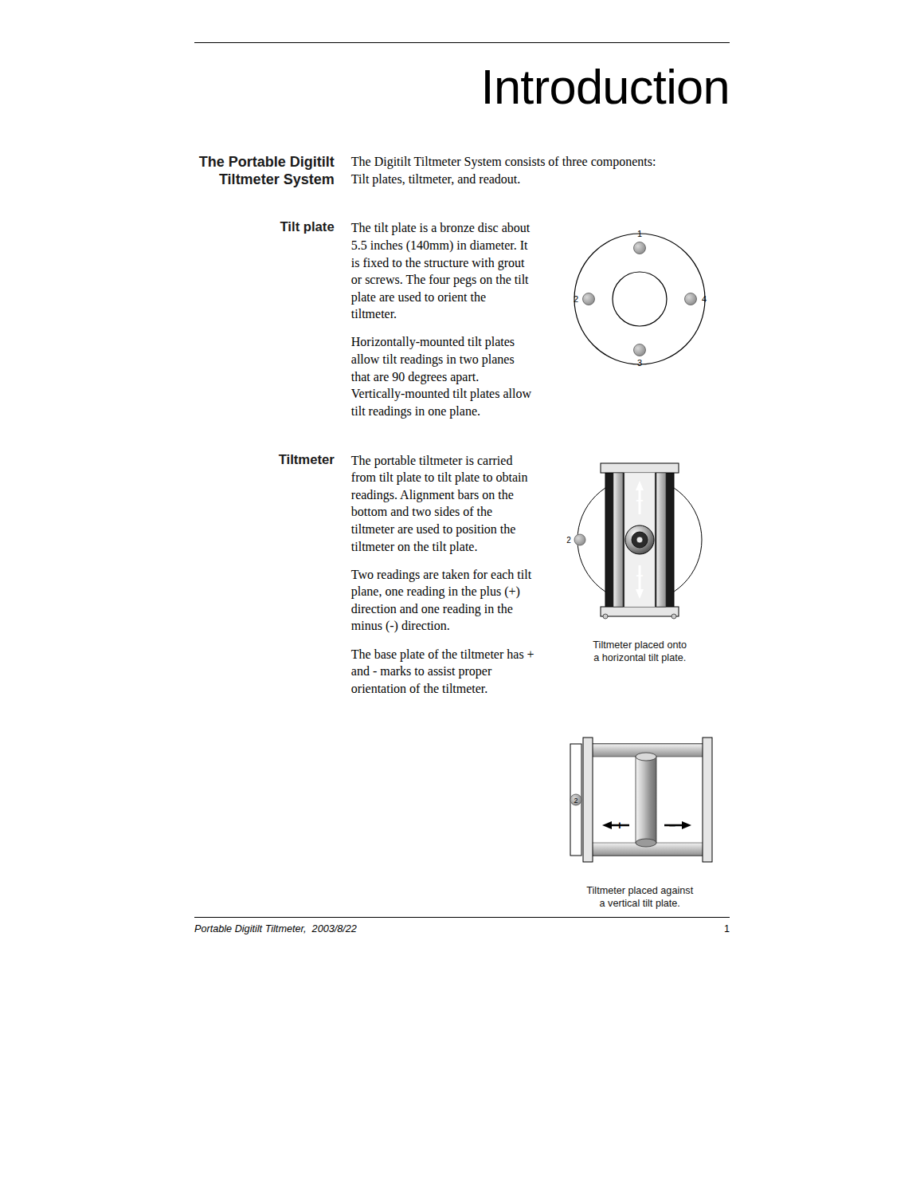Introduction
The Portable Digitilt
Tiltmeter System
The Digitilt Tiltmeter System consists of three components: Tilt plates, tiltmeter, and readout.
Tilt plate
The tilt plate is a bronze disc about 5.5 inches (140mm) in diameter. It is fixed to the structure with grout or screws. The four pegs on the tilt plate are used to orient the tiltmeter.
Horizontally-mounted tilt plates allow tilt readings in two planes that are 90 degrees apart. Vertically-mounted tilt plates allow tilt readings in one plane.
1 2 3 4
Tiltmeter
The portable tiltmeter is carried from tilt plate to tilt plate to obtain readings. Alignment bars on the bottom and two sides of the tiltmeter are used to position the tiltmeter on the tilt plate.
Two readings are taken for each tilt plane, one reading in the plus (+) direction and one reading in the minus (-) direction.
The base plate of the tiltmeter has + and - marks to assist proper orientation of the tiltmeter.
2 + –
Tiltmeter placed onto
a horizontal tilt plate.
2 + –
Tiltmeter placed against
a vertical tilt plate.
Portable Digitilt Tiltmeter, 2003/8/22 1